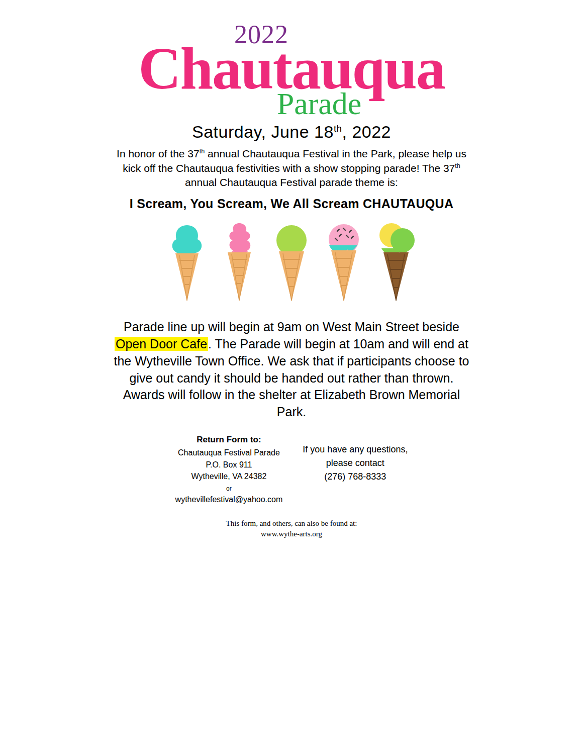2022
Chautauqua
Parade
Saturday, June 18th, 2022
In honor of the 37th annual Chautauqua Festival in the Park, please help us kick off the Chautauqua festivities with a show stopping parade! The 37th annual Chautauqua Festival parade theme is:
I Scream, You Scream, We All Scream CHAUTAUQUA
Parade line up will begin at 9am on West Main Street beside Open Door Cafe. The Parade will begin at 10am and will end at the Wytheville Town Office. We ask that if participants choose to give out candy it should be handed out rather than thrown. Awards will follow in the shelter at Elizabeth Brown Memorial Park.
Return Form to:
Chautauqua Festival Parade
P.O. Box 911
Wytheville, VA 24382
or
wythevillefestival@yahoo.com
If you have any questions,
please contact
(276) 768-8333
This form, and others, can also be found at:
www.wythe-arts.org